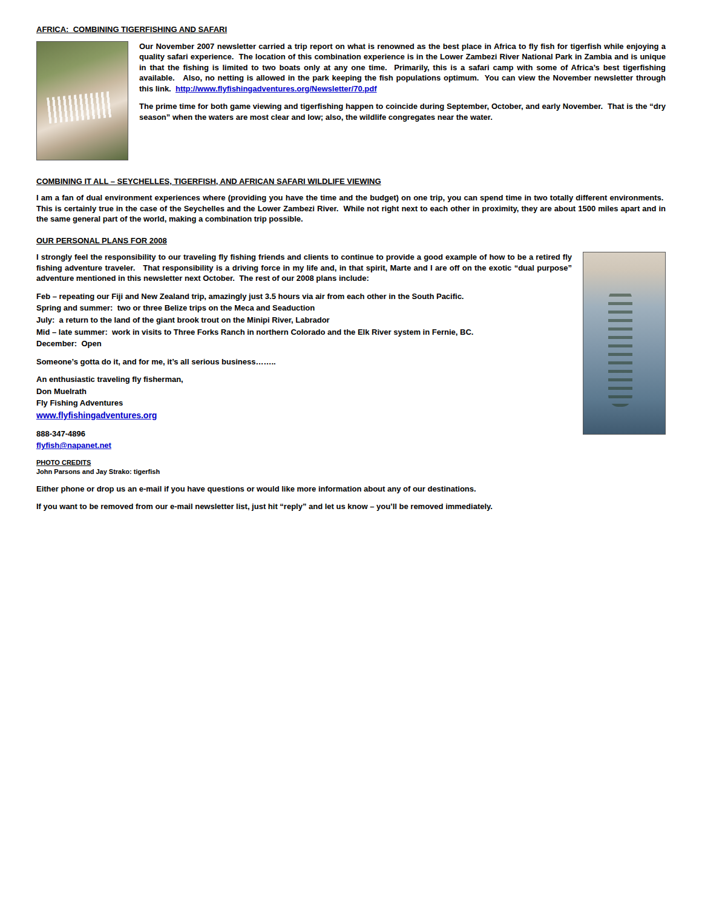AFRICA: COMBINING TIGERFISHING AND SAFARI
Our November 2007 newsletter carried a trip report on what is renowned as the best place in Africa to fly fish for tigerfish while enjoying a quality safari experience. The location of this combination experience is in the Lower Zambezi River National Park in Zambia and is unique in that the fishing is limited to two boats only at any one time. Primarily, this is a safari camp with some of Africa’s best tigerfishing available. Also, no netting is allowed in the park keeping the fish populations optimum. You can view the November newsletter through this link. http://www.flyfishingadventures.org/Newsletter/70.pdf
The prime time for both game viewing and tigerfishing happen to coincide during September, October, and early November. That is the “dry season” when the waters are most clear and low; also, the wildlife congregates near the water.
COMBINING IT ALL – SEYCHELLES, TIGERFISH, AND AFRICAN SAFARI WILDLIFE VIEWING
I am a fan of dual environment experiences where (providing you have the time and the budget) on one trip, you can spend time in two totally different environments. This is certainly true in the case of the Seychelles and the Lower Zambezi River. While not right next to each other in proximity, they are about 1500 miles apart and in the same general part of the world, making a combination trip possible.
OUR PERSONAL PLANS FOR 2008
I strongly feel the responsibility to our traveling fly fishing friends and clients to continue to provide a good example of how to be a retired fly fishing adventure traveler. That responsibility is a driving force in my life and, in that spirit, Marte and I are off on the exotic “dual purpose” adventure mentioned in this newsletter next October. The rest of our 2008 plans include:
Feb – repeating our Fiji and New Zealand trip, amazingly just 3.5 hours via air from each other in the South Pacific.
Spring and summer: two or three Belize trips on the Meca and Seaduction
July: a return to the land of the giant brook trout on the Minipi River, Labrador
Mid – late summer: work in visits to Three Forks Ranch in northern Colorado and the Elk River system in Fernie, BC.
December: Open
Someone’s gotta do it, and for me, it’s all serious business……..
An enthusiastic traveling fly fisherman,
Don Muelrath
Fly Fishing Adventures
www.flyfishingadventures.org
888-347-4896
flyfish@napanet.net
PHOTO CREDITS
John Parsons and Jay Strako: tigerfish
Either phone or drop us an e-mail if you have questions or would like more information about any of our destinations.
If you want to be removed from our e-mail newsletter list, just hit “reply” and let us know – you’ll be removed immediately.